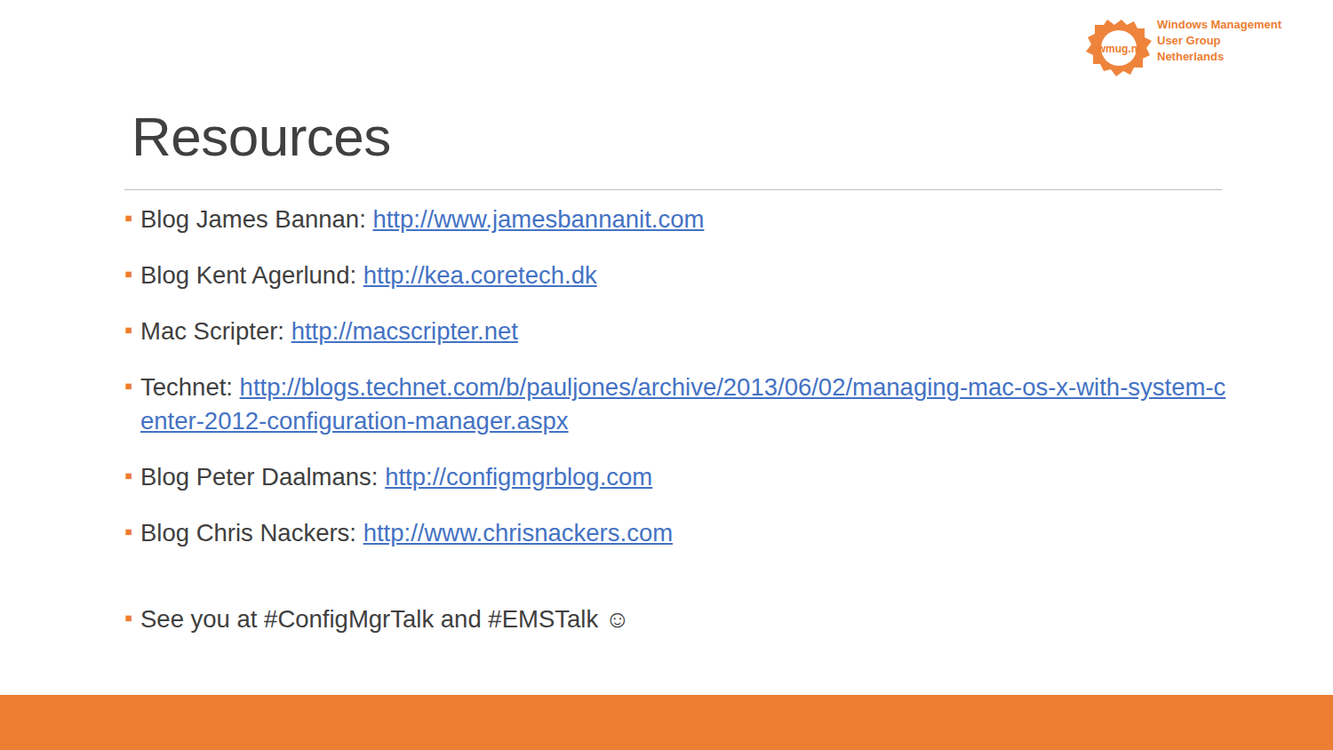wmug.nl Windows Management User Group Netherlands
Resources
Blog James Bannan: http://www.jamesbannanit.com
Blog Kent Agerlund: http://kea.coretech.dk
Mac Scripter: http://macscripter.net
Technet: http://blogs.technet.com/b/pauljones/archive/2013/06/02/managing-mac-os-x-with-system-center-2012-configuration-manager.aspx
Blog Peter Daalmans: http://configmgrblog.com
Blog Chris Nackers: http://www.chrisnackers.com
See you at #ConfigMgrTalk and #EMSTalk ☺